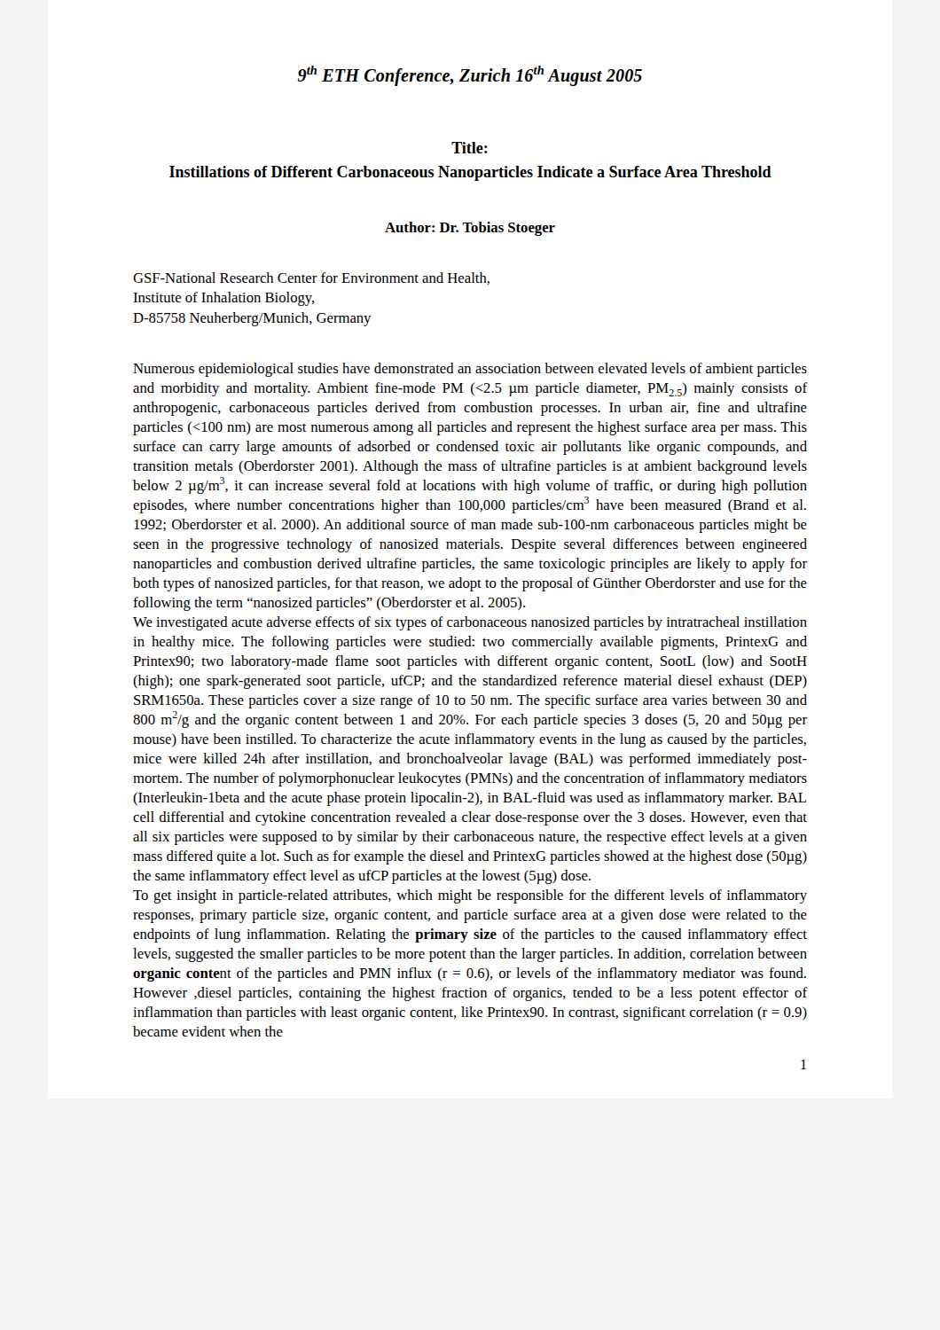9th ETH Conference, Zurich 16th August 2005
Title:
Instillations of Different Carbonaceous Nanoparticles Indicate a Surface Area Threshold
Author: Dr. Tobias Stoeger
GSF-National Research Center for Environment and Health,
Institute of Inhalation Biology,
D-85758 Neuherberg/Munich, Germany
Numerous epidemiological studies have demonstrated an association between elevated levels of ambient particles and morbidity and mortality. Ambient fine-mode PM (<2.5 µm particle diameter, PM2.5) mainly consists of anthropogenic, carbonaceous particles derived from combustion processes. In urban air, fine and ultrafine particles (<100 nm) are most numerous among all particles and represent the highest surface area per mass. This surface can carry large amounts of adsorbed or condensed toxic air pollutants like organic compounds, and transition metals (Oberdorster 2001). Although the mass of ultrafine particles is at ambient background levels below 2 µg/m3, it can increase several fold at locations with high volume of traffic, or during high pollution episodes, where number concentrations higher than 100,000 particles/cm3 have been measured (Brand et al. 1992; Oberdorster et al. 2000). An additional source of man made sub-100-nm carbonaceous particles might be seen in the progressive technology of nanosized materials. Despite several differences between engineered nanoparticles and combustion derived ultrafine particles, the same toxicologic principles are likely to apply for both types of nanosized particles, for that reason, we adopt to the proposal of Günther Oberdorster and use for the following the term “nanosized particles” (Oberdorster et al. 2005).
We investigated acute adverse effects of six types of carbonaceous nanosized particles by intratracheal instillation in healthy mice. The following particles were studied: two commercially available pigments, PrintexG and Printex90; two laboratory-made flame soot particles with different organic content, SootL (low) and SootH (high); one spark-generated soot particle, ufCP; and the standardized reference material diesel exhaust (DEP) SRM1650a. These particles cover a size range of 10 to 50 nm. The specific surface area varies between 30 and 800 m2/g and the organic content between 1 and 20%. For each particle species 3 doses (5, 20 and 50µg per mouse) have been instilled. To characterize the acute inflammatory events in the lung as caused by the particles, mice were killed 24h after instillation, and bronchoalveolar lavage (BAL) was performed immediately post-mortem. The number of polymorphonuclear leukocytes (PMNs) and the concentration of inflammatory mediators (Interleukin-1beta and the acute phase protein lipocalin-2), in BAL-fluid was used as inflammatory marker. BAL cell differential and cytokine concentration revealed a clear dose-response over the 3 doses. However, even that all six particles were supposed to by similar by their carbonaceous nature, the respective effect levels at a given mass differed quite a lot. Such as for example the diesel and PrintexG particles showed at the highest dose (50µg) the same inflammatory effect level as ufCP particles at the lowest (5µg) dose.
To get insight in particle-related attributes, which might be responsible for the different levels of inflammatory responses, primary particle size, organic content, and particle surface area at a given dose were related to the endpoints of lung inflammation. Relating the primary size of the particles to the caused inflammatory effect levels, suggested the smaller particles to be more potent than the larger particles. In addition, correlation between organic content of the particles and PMN influx (r = 0.6), or levels of the inflammatory mediator was found. However ,diesel particles, containing the highest fraction of organics, tended to be a less potent effector of inflammation than particles with least organic content, like Printex90. In contrast, significant correlation (r = 0.9) became evident when the
1